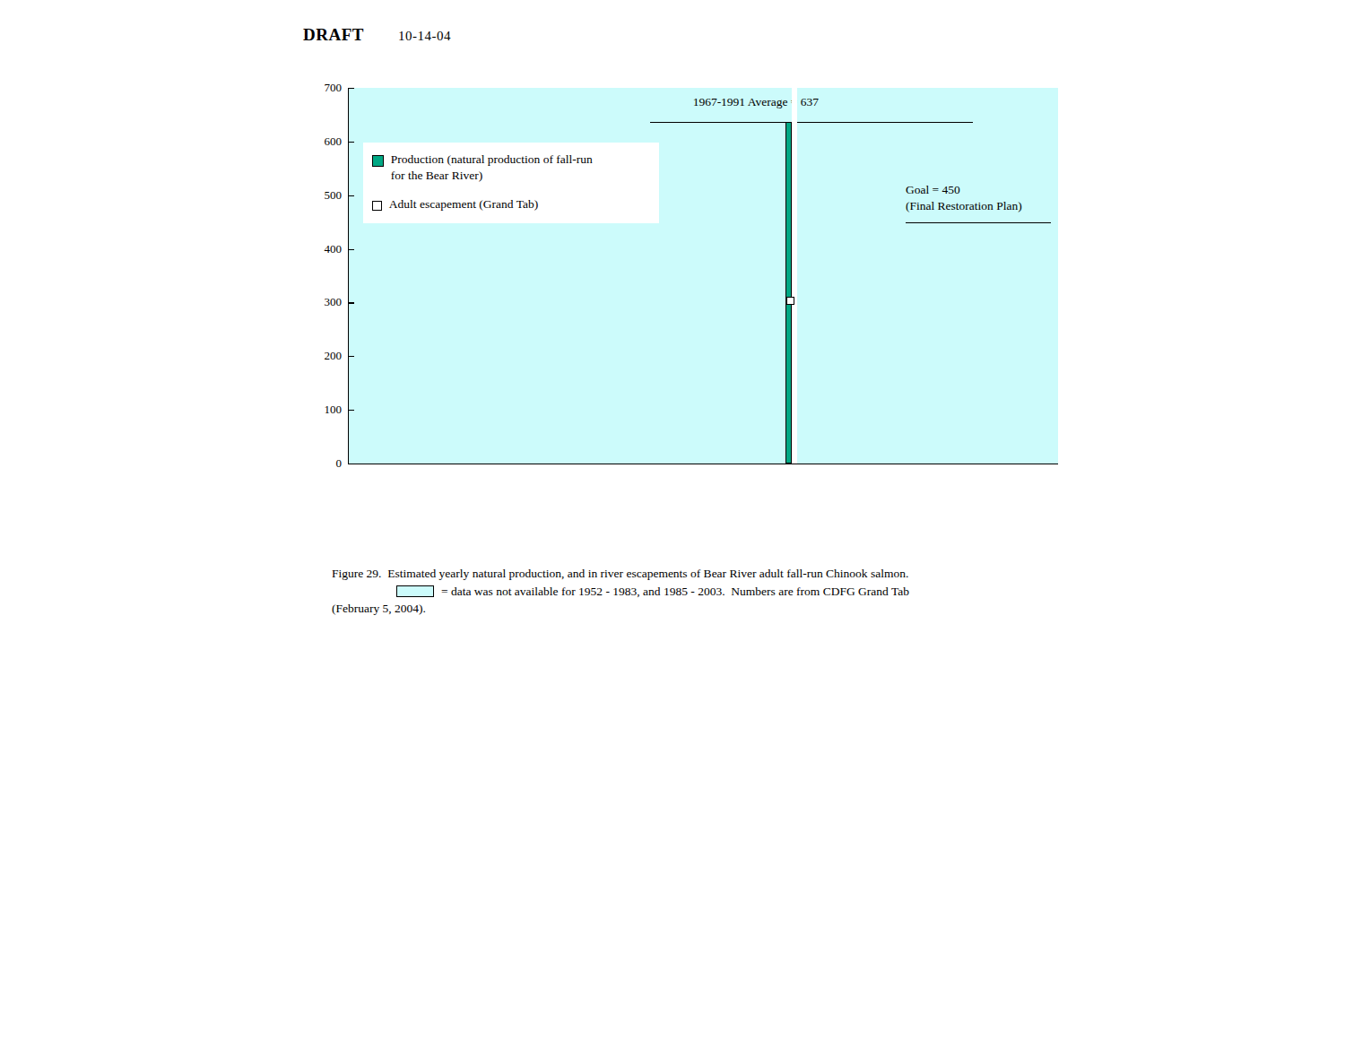DRAFT 10-14-04
Estimated number of adult fall-run Chinook
700
600
500
400
300
200
100
0
1967-1991 Average = 637
Goal = 450
(Final Restoration Plan)
Production (natural production of fall-run
for the Bear River)
Adult escapement (Grand Tab)
Figure 29. Estimated yearly natural production, and in river escapements of Bear River adult fall-run Chinook salmon.
= data was not available for 1952 - 1983, and 1985 - 2003. Numbers are from CDFG Grand Tab
(February 5, 2004).